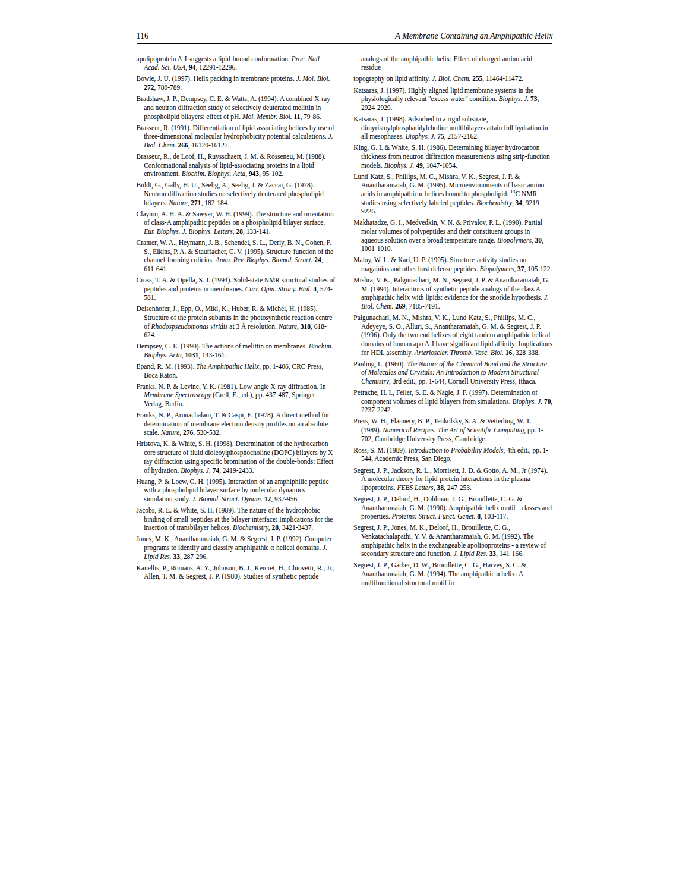116 A Membrane Containing an Amphipathic Helix
apolipoprotein A-I suggests a lipid-bound conformation. Proc. Natl Acad. Sci. USA, 94, 12291-12296.
Bowie, J. U. (1997). Helix packing in membrane proteins. J. Mol. Biol. 272, 780-789.
Bradshaw, J. P., Dempsey, C. E. & Watts, A. (1994). A combined X-ray and neutron diffraction study of selectively deuterated melittin in phospholipid bilayers: effect of pH. Mol. Membr. Biol. 11, 79-86.
Brasseur, R. (1991). Differentiation of lipid-associating helices by use of three-dimensional molecular hydrophobicity potential calculations. J. Biol. Chem. 266, 16120-16127.
Brasseur, R., de Loof, H., Ruysschaert, J. M. & Rosseneu, M. (1988). Conformational analysis of lipid-associating proteins in a lipid environment. Biochim. Biophys. Acta, 943, 95-102.
Büldt, G., Gally, H. U., Seelig, A., Seelig, J. & Zaccai, G. (1978). Neutron diffraction studies on selectively deuterated phospholipid bilayers. Nature, 271, 182-184.
Clayton, A. H. A. & Sawyer, W. H. (1999). The structure and orientation of class-A amphipathic peptides on a phospholipid bilayer surface. Eur. Biophys. J. Biophys. Letters, 28, 133-141.
Cramer, W. A., Heymann, J. B., Schendel, S. L., Deriy, B. N., Cohen, F. S., Elkins, P. A. & Stauffacher, C. V. (1995). Structure-function of the channel-forming colicins. Annu. Rev. Biophys. Biomol. Struct. 24, 611-641.
Cross, T. A. & Opella, S. J. (1994). Solid-state NMR structural studies of peptides and proteins in membranes. Curr. Opin. Strucy. Biol. 4, 574-581.
Deisenhofer, J., Epp, O., Miki, K., Huber, R. & Michel, H. (1985). Structure of the protein subunits in the photosynthetic reaction centre of Rhodospseudomonas viridis at 3 Å resolution. Nature, 318, 618-624.
Dempsey, C. E. (1990). The actions of melittin on membranes. Biochim. Biophys. Acta, 1031, 143-161.
Epand, R. M. (1993). The Amphipathic Helix, pp. 1-406, CRC Press, Boca Raton.
Franks, N. P. & Levine, Y. K. (1981). Low-angle X-ray diffraction. In Membrane Spectroscopy (Grell, E., ed.), pp. 437-487, Springer-Verlag, Berlin.
Franks, N. P., Arunachalam, T. & Caspi, E. (1978). A direct method for determination of membrane electron density profiles on an absolute scale. Nature, 276, 530-532.
Hristova, K. & White, S. H. (1998). Determination of the hydrocarbon core structure of fluid dioleoylphosphocholine (DOPC) bilayers by X-ray diffraction using specific bromination of the double-bonds: Effect of hydration. Biophys. J. 74, 2419-2433.
Huang, P. & Loew, G. H. (1995). Interaction of an amphiphilic peptide with a phospholipid bilayer surface by molecular dynamics simulation study. J. Biomol. Struct. Dynam. 12, 937-956.
Jacobs, R. E. & White, S. H. (1989). The nature of the hydrophobic binding of small peptides at the bilayer interface: Implications for the insertion of transbilayer helices. Biochemistry, 28, 3421-3437.
Jones, M. K., Anantharamaiah, G. M. & Segrest, J. P. (1992). Computer programs to identify and classify amphipathic α-helical domains. J. Lipid Res. 33, 287-296.
Kanellis, P., Romans, A. Y., Johnson, B. J., Kercret, H., Chiovetti, R., Jr., Allen, T. M. & Segrest, J. P. (1980). Studies of synthetic peptide analogs of the amphipathic helix: Effect of charged amino acid residue
topography on lipid affinity. J. Biol. Chem. 255, 11464-11472.
Katsaras, J. (1997). Highly aligned lipid membrane systems in the physiologically relevant ''excess water'' condition. Biophys. J. 73, 2924-2929.
Katsaras, J. (1998). Adsorbed to a rigid substrate, dimyristoylphosphatidylcholine multibilayers attain full hydration in all mesophases. Biophys. J. 75, 2157-2162.
King, G. I. & White, S. H. (1986). Determining bilayer hydrocarbon thickness from neutron diffraction measurements using strip-function models. Biophys. J. 49, 1047-1054.
Lund-Katz, S., Phillips, M. C., Mishra, V. K., Segrest, J. P. & Anantharamaiah, G. M. (1995). Microenvironments of basic amino acids in amphipathic α-helices bound to phospholipid: 13C NMR studies using selectively labeled peptides. Biochemistry, 34, 9219-9226.
Makhatadze, G. I., Medvedkin, V. N. & Privalov, P. L. (1990). Partial molar volumes of polypeptides and their constituent groups in aqueous solution over a broad temperature range. Biopolymers, 30, 1001-1010.
Maloy, W. L. & Kari, U. P. (1995). Structure-activity studies on magainins and other host defense peptides. Biopolymers, 37, 105-122.
Mishra, V. K., Palgunachari, M. N., Segrest, J. P. & Anantharamaiah, G. M. (1994). Interactions of synthetic peptide analogs of the class A amphipathic helix with lipids: evidence for the snorkle hypothesis. J. Biol. Chem. 269, 7185-7191.
Palgunachari, M. N., Mishra, V. K., Lund-Katz, S., Phillips, M. C., Adeyeye, S. O., Alluri, S., Anantharamaiah, G. M. & Segrest, J. P. (1996). Only the two end helixes of eight tandem amphipathic helical domains of human apo A-I have significant lipid affinity: Implications for HDL assembly. Arterioscler. Thromb. Vasc. Biol. 16, 328-338.
Pauling, L. (1960). The Nature of the Chemical Bond and the Structure of Molecules and Crystals: An Introduction to Modern Structural Chemistry, 3rd edit., pp. 1-644, Cornell University Press, Ithaca.
Petrache, H. I., Feller, S. E. & Nagle, J. F. (1997). Determination of component volumes of lipid bilayers from simulations. Biophys. J. 70, 2237-2242.
Press, W. H., Flannery, B. P., Teukolsky, S. A. & Vetterling, W. T. (1989). Numerical Recipes. The Art of Scientific Computing, pp. 1-702, Cambridge University Press, Cambridge.
Ross, S. M. (1989). Introduction to Probability Models, 4th edit., pp. 1-544, Academic Press, San Diego.
Segrest, J. P., Jackson, R. L., Morrisett, J. D. & Gotto, A. M., Jr (1974). A molecular theory for lipid-protein interactions in the plasma lipoproteins. FEBS Letters, 38, 247-253.
Segrest, J. P., Deloof, H., Dohlman, J. G., Brouillette, C. G. & Anantharamaiah, G. M. (1990). Amphipathic helix motif - classes and properties. Proteins: Struct. Funct. Genet. 8, 103-117.
Segrest, J. P., Jones, M. K., Deloof, H., Brouillette, C. G., Venkatachalapathi, Y. V. & Anantharamaiah, G. M. (1992). The amphipathic helix in the exchangeable apolipoproteins - a review of secondary structure and function. J. Lipid Res. 33, 141-166.
Segrest, J. P., Garber, D. W., Brouillette, C. G., Harvey, S. C. & Anantharamaiah, G. M. (1994). The amphipathic α helix: A multifunctional structural motif in